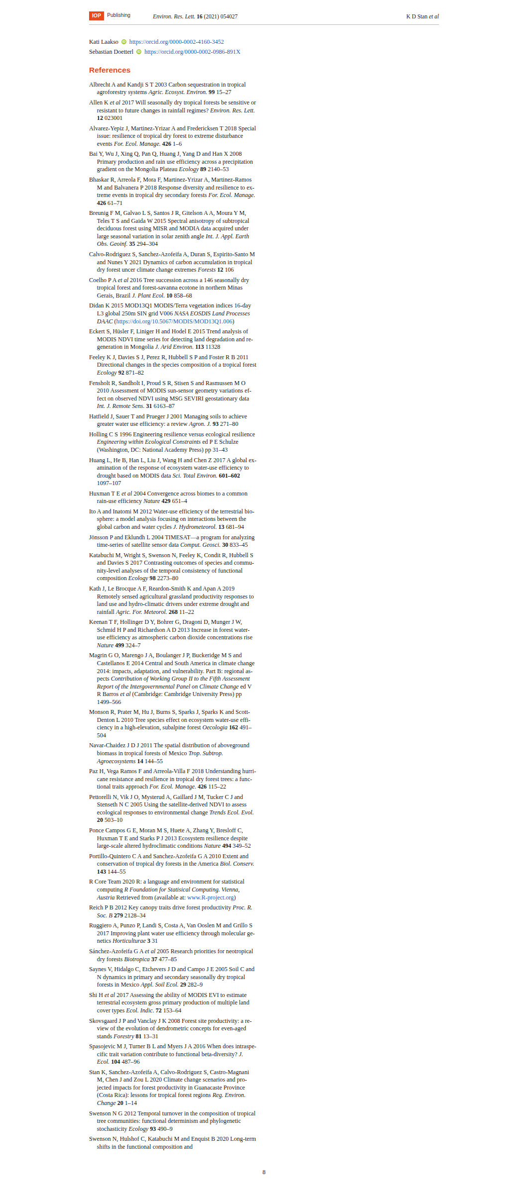IOP Publishing
Environ. Res. Lett. 16 (2021) 054027
K D Stan et al
Kati Laakso https://orcid.org/0000-0002-4160-3452
Sebastian Doetterl https://orcid.org/0000-0002-0986-891X
References
Albrecht A and Kandji S T 2003 Carbon sequestration in tropical agroforestry systems Agric. Ecosyst. Environ. 99 15–27
Allen K et al 2017 Will seasonally dry tropical forests be sensitive or resistant to future changes in rainfall regimes? Environ. Res. Lett. 12 023001
Alvarez-Yepiz J, Martinez-Yrizar A and Fredericksen T 2018 Special issue: resilience of tropical dry forest to extreme disturbance events For. Ecol. Manage. 426 1–6
Bai Y, Wu J, Xing Q, Pan Q, Huang J, Yang D and Han X 2008 Primary production and rain use efficiency across a precipitation gradient on the Mongolia Plateau Ecology 89 2140–53
Bhaskar R, Arreola F, Mora F, Martinez-Yrizar A, Martinez-Ramos M and Balvanera P 2018 Response diversity and resilience to extreme events in tropical dry secondary forests For. Ecol. Manage. 426 61–71
Breunig F M, Galvao L S, Santos J R, Gitelson A A, Moura Y M, Teles T S and Gaida W 2015 Spectral anisotropy of subtropical deciduous forest using MISR and MODIA data acquired under large seasonal variation in solar zenith angle Int. J. Appl. Earth Obs. Geoinf. 35 294–304
Calvo-Rodriguez S, Sanchez-Azofeifa A, Duran S, Espirito-Santo M and Nunes Y 2021 Dynamics of carbon accumulation in tropical dry forest uncer climate change extremes Forests 12 106
Coelho P A et al 2016 Tree succession across a 146 seasonally dry tropical forest and forest-savanna ecotone in northern Minas Gerais, Brazil J. Plant Ecol. 10 858–68
Didan K 2015 MOD13Q1 MODIS/Terra vegetation indices 16-day L3 global 250m SIN grid V006 NASA EOSDIS Land Processes DAAC (https://doi.org/10.5067/MODIS/MOD13Q1.006)
Eckert S, Hüsler F, Liniger H and Hodel E 2015 Trend analysis of MODIS NDVI time series for detecting land degradation and regeneration in Mongolia J. Arid Environ. 113 11328
Feeley K J, Davies S J, Perez R, Hubbell S P and Foster R B 2011 Directional changes in the species composition of a tropical forest Ecology 92 871–82
Fensholt R, Sandholt I, Proud S R, Stisen S and Rasmussen M O 2010 Assessment of MODIS sun-sensor geometry variations effect on observed NDVI using MSG SEVIRI geostationary data Int. J. Remote Sens. 31 6163–87
Hatfield J, Sauer T and Prueger J 2001 Managing soils to achieve greater water use efficiency: a review Agron. J. 93 271–80
Holling C S 1996 Engineering resilience versus ecological resilience Engineering within Ecological Constraints ed P E Schulze (Washington, DC: National Academy Press) pp 31–43
Huang L, He B, Han L, Liu J, Wang H and Chen Z 2017 A global examination of the response of ecosystem water-use efficiency to drought based on MODIS data Sci. Total Environ. 601–602 1097–107
Huxman T E et al 2004 Convergence across biomes to a common rain-use efficiency Nature 429 651–4
Ito A and Inatomi M 2012 Water-use efficiency of the terrestrial biosphere: a model analysis focusing on interactions between the global carbon and water cycles J. Hydrometeorol. 13 681–94
Jönsson P and Eklundh L 2004 TIMESAT—a program for analyzing time-series of satellite sensor data Comput. Geosci. 30 833–45
Katabuchi M, Wright S, Swenson N, Feeley K, Condit R, Hubbell S and Davies S 2017 Contrasting outcomes of species and community-level analyses of the temporal consistency of functional composition Ecology 98 2273–80
Kath J, Le Brocque A F, Reardon-Smith K and Apan A 2019 Remotely sensed agricultural grassland productivity responses to land use and hydro-climatic drivers under extreme drought and rainfall Agric. For. Meteorol. 268 11–22
Keenan T F, Hollinger D Y, Bohrer G, Dragoni D, Munger J W, Schmid H P and Richardson A D 2013 Increase in forest water-use efficiency as atmospheric carbon dioxide concentrations rise Nature 499 324–7
Magrin G O, Marengo J A, Boulanger J P, Buckeridge M S and Castellanos E 2014 Central and South America in climate change 2014: impacts, adaptation, and vulnerability. Part B: regional aspects Contribution of Working Group II to the Fifth Assessment Report of the Intergovernmental Panel on Climate Change ed V R Barros et al (Cambridge: Cambridge University Press) pp 1499–566
Monson R, Prater M, Hu J, Burns S, Sparks J, Sparks K and Scott-Denton L 2010 Tree species effect on ecosystem water-use efficiency in a high-elevation, subalpine forest Oecologia 162 491–504
Navar-Chaidez J D J 2011 The spatial distribution of aboveground biomass in tropical forests of Mexico Trop. Subtrop. Agroecosystems 14 144–55
Paz H, Vega Ramos F and Arreola-Villa F 2018 Understanding hurricane resistance and resilience in tropical dry forest trees: a functional traits approach For. Ecol. Manage. 426 115–22
Pettorelli N, Vik J O, Mysterud A, Gaillard J M, Tucker C J and Stenseth N C 2005 Using the satellite-derived NDVI to assess ecological responses to environmental change Trends Ecol. Evol. 20 503–10
Ponce Campos G E, Moran M S, Huete A, Zhang Y, Bresloff C, Huxman T E and Starks P J 2013 Ecosystem resilience despite large-scale altered hydroclimatic conditions Nature 494 349–52
Portillo-Quintero C A and Sanchez-Azofeifa G A 2010 Extent and conservation of tropical dry forests in the America Biol. Conserv. 143 144–55
R Core Team 2020 R: a language and environment for statistical computing R Foundation for Statisical Computing. Vienna, Austria Retrieved from (available at: www.R-project.org)
Reich P B 2012 Key canopy traits drive forest productivity Proc. R. Soc. B 279 2128–34
Ruggiero A, Punzo P, Landi S, Costa A, Van Ooslen M and Grillo S 2017 Improving plant water use efficiency through molecular genetics Horticulturae 3 31
Sánchez-Azofeifa G A et al 2005 Research priorities for neotropical dry forests Biotropica 37 477–85
Saynes V, Hidalgo C, Etchevers J D and Campo J E 2005 Soil C and N dynamics in primary and secondary seasonally dry tropical forests in Mexico Appl. Soil Ecol. 29 282–9
Shi H et al 2017 Assessing the ability of MODIS EVI to estimate terrestrial ecosystem gross primary production of multiple land cover types Ecol. Indic. 72 153–64
Skovsgaard J P and Vanclay J K 2008 Forest site productivity: a review of the evolution of dendrometric concepts for even-aged stands Forestry 81 13–31
Spasojevic M J, Turner B L and Myers J A 2016 When does intraspecific trait variation contribute to functional beta-diversity? J. Ecol. 104 487–96
Stan K, Sanchez-Azofeifa A, Calvo-Rodriguez S, Castro-Magnani M, Chen J and Zou L 2020 Climate change scenarios and projected impacts for forest productivity in Guanacaste Province (Costa Rica): lessons for tropical forest regions Reg. Environ. Change 20 1–14
Swenson N G 2012 Temporal turnover in the composition of tropical tree communities: functional determinism and phylogenetic stochasticity Ecology 93 490–9
Swenson N, Hulshof C, Katabuchi M and Enquist B 2020 Long-term shifts in the functional composition and
8